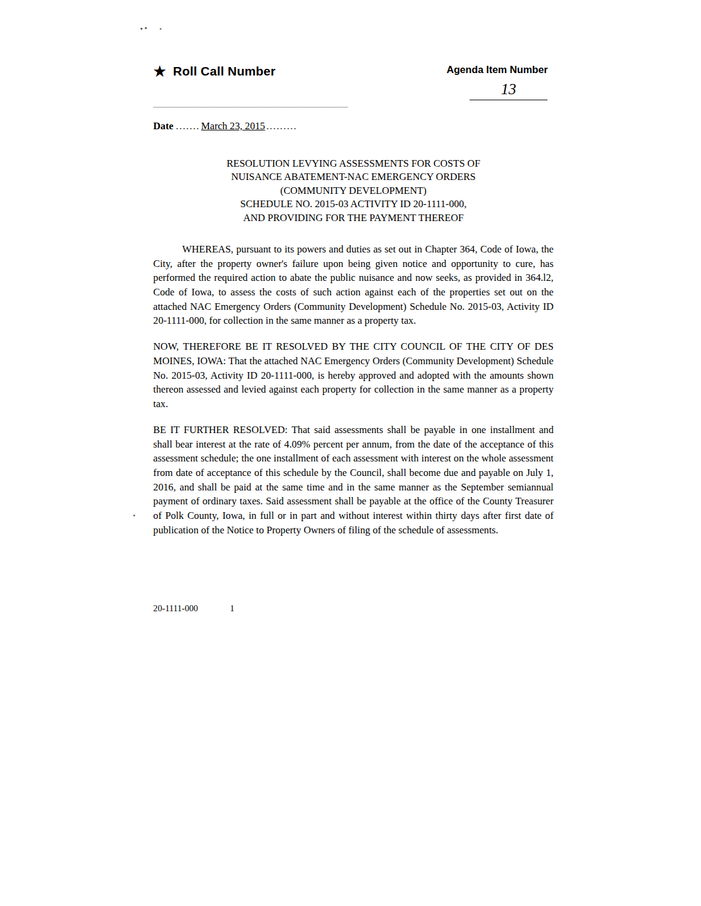• ••
★Roll Call Number
Agenda Item Number 13
Date ....... March 23, 2015.........
RESOLUTION LEVYING ASSESSMENTS FOR COSTS OF
NUISANCE ABATEMENT-NAC EMERGENCY ORDERS
(COMMUNITY DEVELOPMENT)
SCHEDULE NO. 2015-03 ACTIVITY ID 20-1111-000,
AND PROVIDING FOR THE PAYMENT THEREOF
WHEREAS, pursuant to its powers and duties as set out in Chapter 364, Code of Iowa, the City, after the property owner's failure upon being given notice and opportunity to cure, has performed the required action to abate the public nuisance and now seeks, as provided in 364.l2, Code of Iowa, to assess the costs of such action against each of the properties set out on the attached NAC Emergency Orders (Community Development) Schedule No. 2015-03, Activity ID 20-1111-000, for collection in the same manner as a property tax.
NOW, THEREFORE BE IT RESOLVED BY THE CITY COUNCIL OF THE CITY OF DES MOINES, IOWA: That the attached NAC Emergency Orders (Community Development) Schedule No. 2015-03, Activity ID 20-1111-000, is hereby approved and adopted with the amounts shown thereon assessed and levied against each property for collection in the same manner as a property tax.
BE IT FURTHER RESOLVED: That said assessments shall be payable in one installment and shall bear interest at the rate of 4.09% percent per annum, from the date of the acceptance of this assessment schedule; the one installment of each assessment with interest on the whole assessment from date of acceptance of this schedule by the Council, shall become due and payable on July 1, 2016, and shall be paid at the same time and in the same manner as the September semiannual payment of ordinary taxes. Said assessment shall be payable at the office of the County Treasurer of Polk County, Iowa, in full or in part and without interest within thirty days after first date of publication of the Notice to Property Owners of filing of the schedule of assessments.
•
20-1111-000 1